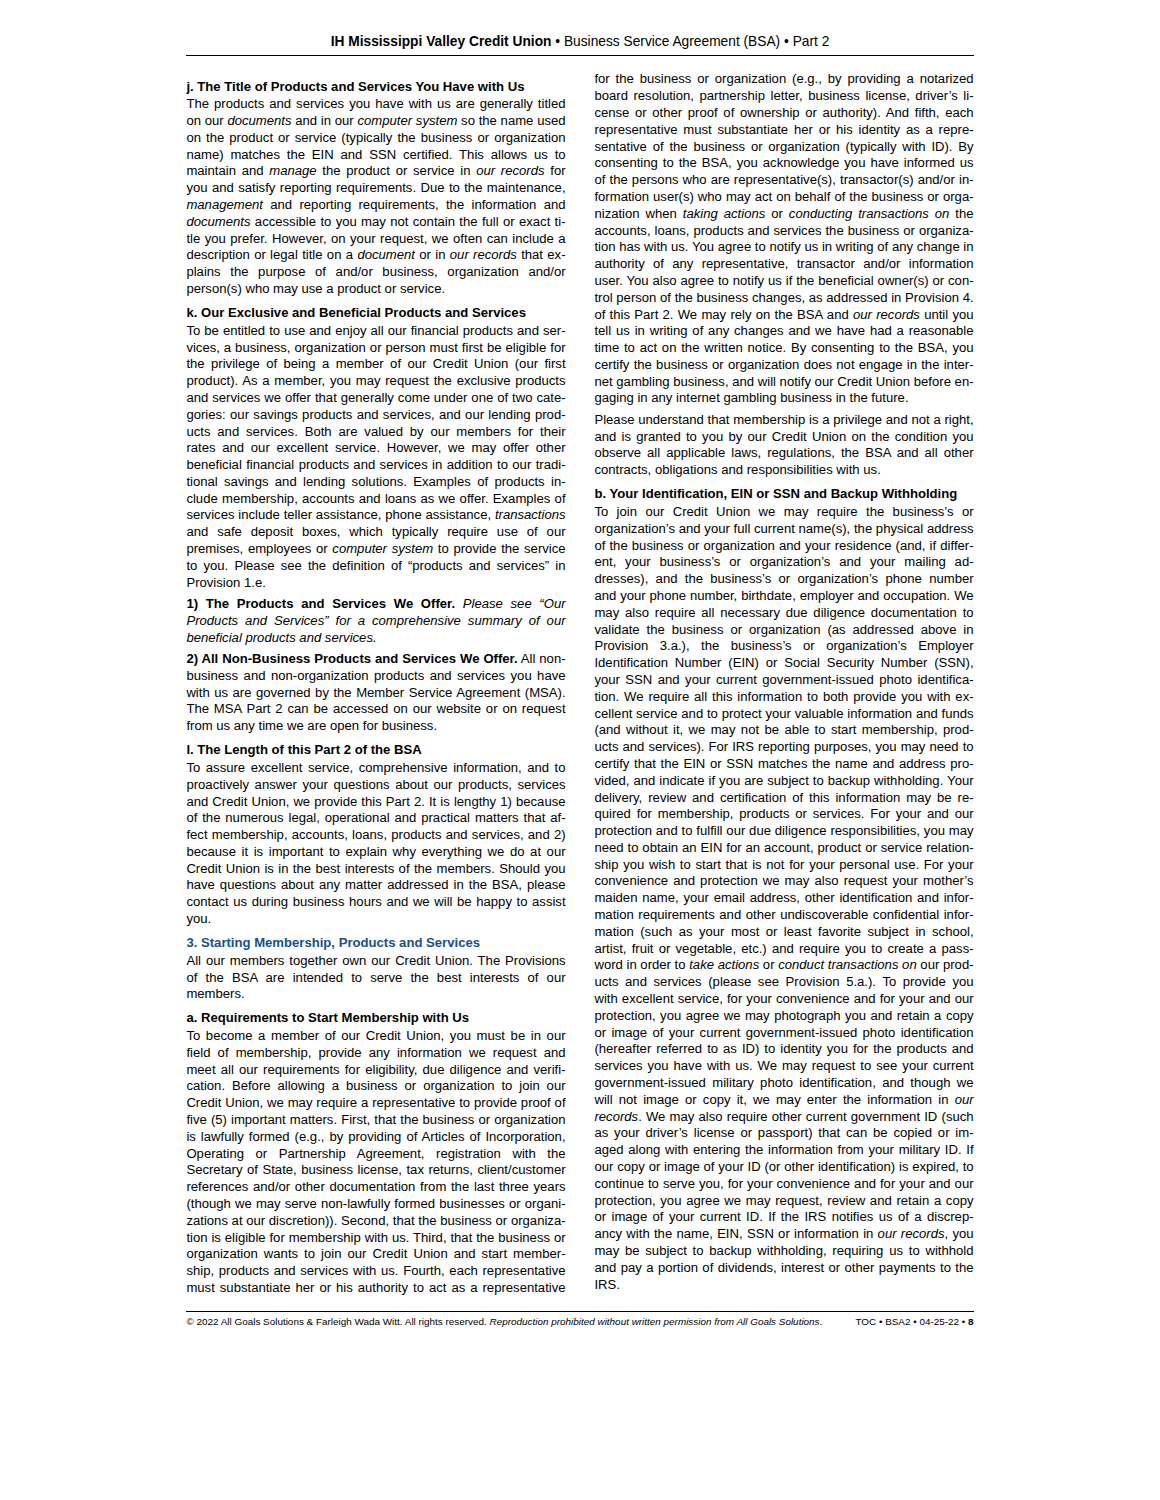IH Mississippi Valley Credit Union • Business Service Agreement (BSA) • Part 2
j. The Title of Products and Services You Have with Us
The products and services you have with us are generally titled on our documents and in our computer system so the name used on the product or service (typically the business or organization name) matches the EIN and SSN certified. This allows us to maintain and manage the product or service in our records for you and satisfy reporting requirements. Due to the maintenance, management and reporting requirements, the information and documents accessible to you may not contain the full or exact title you prefer. However, on your request, we often can include a description or legal title on a document or in our records that explains the purpose of and/or business, organization and/or person(s) who may use a product or service.
k. Our Exclusive and Beneficial Products and Services
To be entitled to use and enjoy all our financial products and services, a business, organization or person must first be eligible for the privilege of being a member of our Credit Union (our first product). As a member, you may request the exclusive products and services we offer that generally come under one of two categories: our savings products and services, and our lending products and services. Both are valued by our members for their rates and our excellent service. However, we may offer other beneficial financial products and services in addition to our traditional savings and lending solutions. Examples of products include membership, accounts and loans as we offer. Examples of services include teller assistance, phone assistance, transactions and safe deposit boxes, which typically require use of our premises, employees or computer system to provide the service to you. Please see the definition of “products and services” in Provision 1.e.
1) The Products and Services We Offer. Please see “Our Products and Services” for a comprehensive summary of our beneficial products and services.
2) All Non-Business Products and Services We Offer. All non-business and non-organization products and services you have with us are governed by the Member Service Agreement (MSA). The MSA Part 2 can be accessed on our website or on request from us any time we are open for business.
l. The Length of this Part 2 of the BSA
To assure excellent service, comprehensive information, and to proactively answer your questions about our products, services and Credit Union, we provide this Part 2. It is lengthy 1) because of the numerous legal, operational and practical matters that affect membership, accounts, loans, products and services, and 2) because it is important to explain why everything we do at our Credit Union is in the best interests of the members. Should you have questions about any matter addressed in the BSA, please contact us during business hours and we will be happy to assist you.
3. Starting Membership, Products and Services
All our members together own our Credit Union. The Provisions of the BSA are intended to serve the best interests of our members.
a. Requirements to Start Membership with Us
To become a member of our Credit Union, you must be in our field of membership, provide any information we request and meet all our requirements for eligibility, due diligence and verification. Before allowing a business or organization to join our Credit Union, we may require a representative to provide proof of five (5) important matters. First, that the business or organization is lawfully formed (e.g., by providing of Articles of Incorporation, Operating or Partnership Agreement, registration with the Secretary of State, business license, tax returns, client/customer references and/or other documentation from the last three years (though we may serve non-lawfully formed businesses or organizations at our discretion)). Second, that the business or organization is eligible for membership with us. Third, that the business or organization wants to join our Credit Union and start membership, products and services with us. Fourth, each representative must substantiate her or his authority to act as a representative for the business or organization (e.g., by providing a notarized board resolution, partnership letter, business license, driver’s license or other proof of ownership or authority). And fifth, each representative must substantiate her or his identity as a representative of the business or organization (typically with ID). By consenting to the BSA, you acknowledge you have informed us of the persons who are representative(s), transactor(s) and/or information user(s) who may act on behalf of the business or organization when taking actions or conducting transactions on the accounts, loans, products and services the business or organization has with us. You agree to notify us in writing of any change in authority of any representative, transactor and/or information user. You also agree to notify us if the beneficial owner(s) or control person of the business changes, as addressed in Provision 4. of this Part 2. We may rely on the BSA and our records until you tell us in writing of any changes and we have had a reasonable time to act on the written notice. By consenting to the BSA, you certify the business or organization does not engage in the internet gambling business, and will notify our Credit Union before engaging in any internet gambling business in the future.
Please understand that membership is a privilege and not a right, and is granted to you by our Credit Union on the condition you observe all applicable laws, regulations, the BSA and all other contracts, obligations and responsibilities with us.
b. Your Identification, EIN or SSN and Backup Withholding
To join our Credit Union we may require the business’s or organization’s and your full current name(s), the physical address of the business or organization and your residence (and, if different, your business’s or organization’s and your mailing addresses), and the business’s or organization’s phone number and your phone number, birthdate, employer and occupation. We may also require all necessary due diligence documentation to validate the business or organization (as addressed above in Provision 3.a.), the business’s or organization’s Employer Identification Number (EIN) or Social Security Number (SSN), your SSN and your current government-issued photo identification. We require all this information to both provide you with excellent service and to protect your valuable information and funds (and without it, we may not be able to start membership, products and services). For IRS reporting purposes, you may need to certify that the EIN or SSN matches the name and address provided, and indicate if you are subject to backup withholding. Your delivery, review and certification of this information may be required for membership, products or services. For your and our protection and to fulfill our due diligence responsibilities, you may need to obtain an EIN for an account, product or service relationship you wish to start that is not for your personal use. For your convenience and protection we may also request your mother’s maiden name, your email address, other identification and information requirements and other undiscoverable confidential information (such as your most or least favorite subject in school, artist, fruit or vegetable, etc.) and require you to create a password in order to take actions or conduct transactions on our products and services (please see Provision 5.a.). To provide you with excellent service, for your convenience and for your and our protection, you agree we may photograph you and retain a copy or image of your current government-issued photo identification (hereafter referred to as ID) to identity you for the products and services you have with us. We may request to see your current government-issued military photo identification, and though we will not image or copy it, we may enter the information in our records. We may also require other current government ID (such as your driver’s license or passport) that can be copied or imaged along with entering the information from your military ID. If our copy or image of your ID (or other identification) is expired, to continue to serve you, for your convenience and for your and our protection, you agree we may request, review and retain a copy or image of your current ID. If the IRS notifies us of a discrepancy with the name, EIN, SSN or information in our records, you may be subject to backup withholding, requiring us to withhold and pay a portion of dividends, interest or other payments to the IRS.
© 2022 All Goals Solutions & Farleigh Wada Witt. All rights reserved. Reproduction prohibited without written permission from All Goals Solutions.
TOC • BSA2 • 04-25-22 • 8